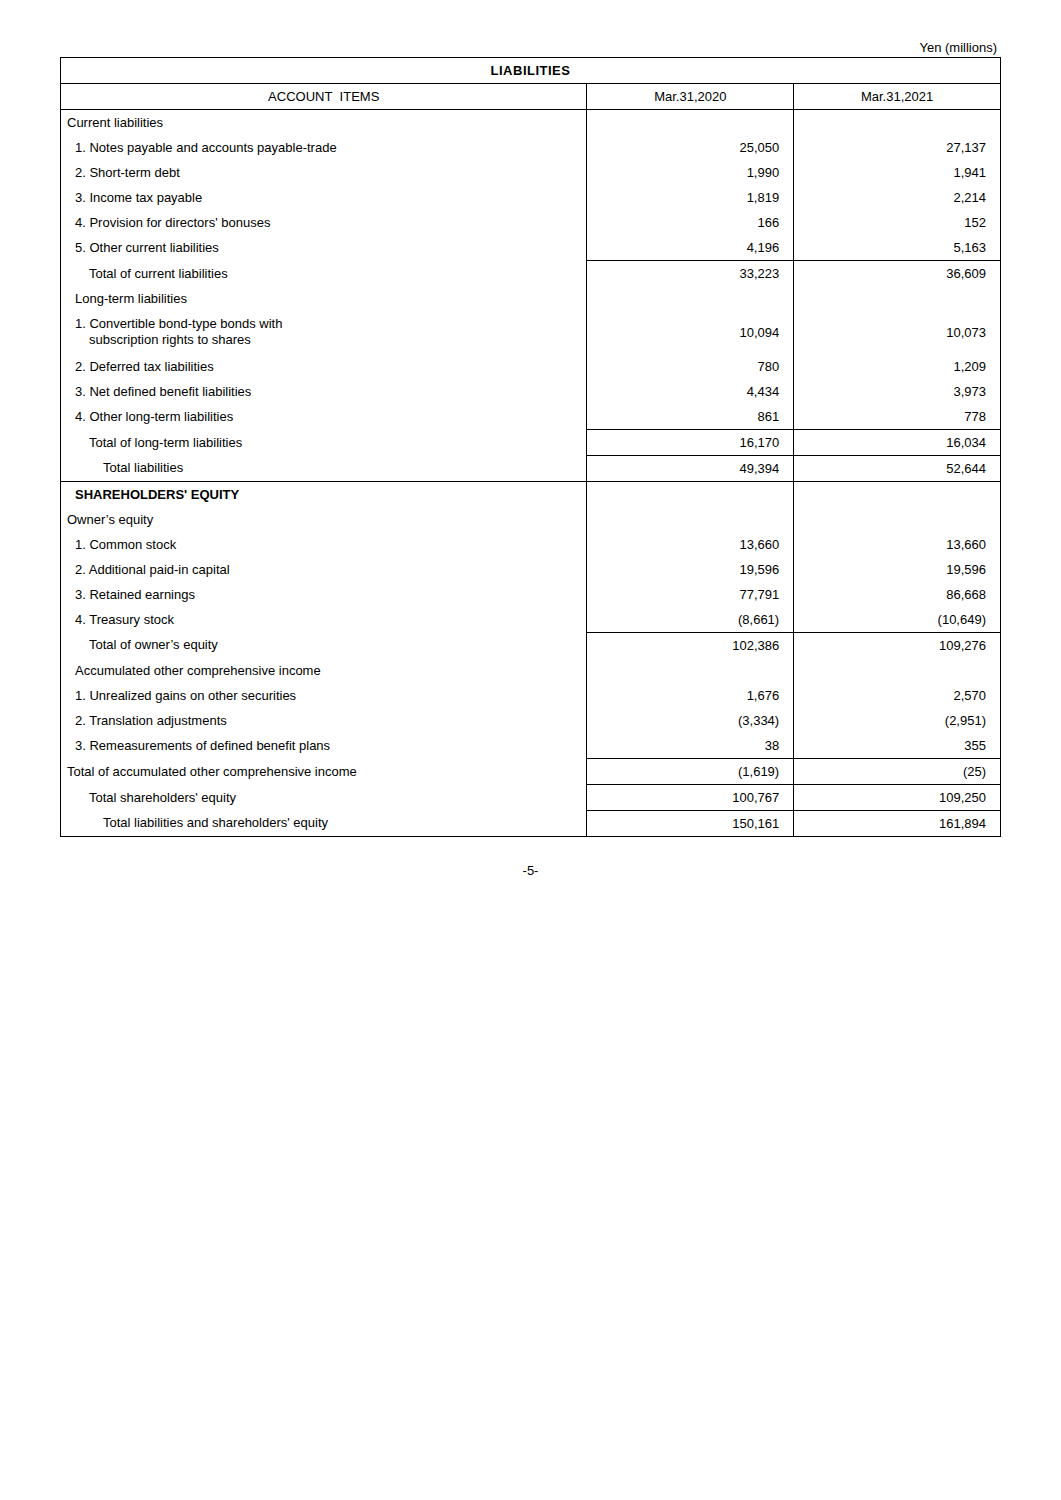Yen (millions)
| LIABILITIES |
| ACCOUNT ITEMS | Mar.31,2020 | Mar.31,2021 |
| Current liabilities | | |
| 1. Notes payable and accounts payable-trade | 25,050 | 27,137 |
| 2. Short-term debt | 1,990 | 1,941 |
| 3. Income tax payable | 1,819 | 2,214 |
| 4. Provision for directors' bonuses | 166 | 152 |
| 5. Other current liabilities | 4,196 | 5,163 |
| Total of current liabilities | 33,223 | 36,609 |
| Long-term liabilities | | |
| 1. Convertible bond-type bonds with subscription rights to shares | 10,094 | 10,073 |
| 2. Deferred tax liabilities | 780 | 1,209 |
| 3. Net defined benefit liabilities | 4,434 | 3,973 |
| 4. Other long-term liabilities | 861 | 778 |
| Total of long-term liabilities | 16,170 | 16,034 |
| Total liabilities | 49,394 | 52,644 |
| SHAREHOLDERS' EQUITY | | |
| Owner’s equity | | |
| 1. Common stock | 13,660 | 13,660 |
| 2. Additional paid-in capital | 19,596 | 19,596 |
| 3. Retained earnings | 77,791 | 86,668 |
| 4. Treasury stock | (8,661) | (10,649) |
| Total of owner’s equity | 102,386 | 109,276 |
| Accumulated other comprehensive income | | |
| 1. Unrealized gains on other securities | 1,676 | 2,570 |
| 2. Translation adjustments | (3,334) | (2,951) |
| 3. Remeasurements of defined benefit plans | 38 | 355 |
| Total of accumulated other comprehensive income | (1,619) | (25) |
| Total shareholders' equity | 100,767 | 109,250 |
| Total liabilities and shareholders' equity | 150,161 | 161,894 |
-5-